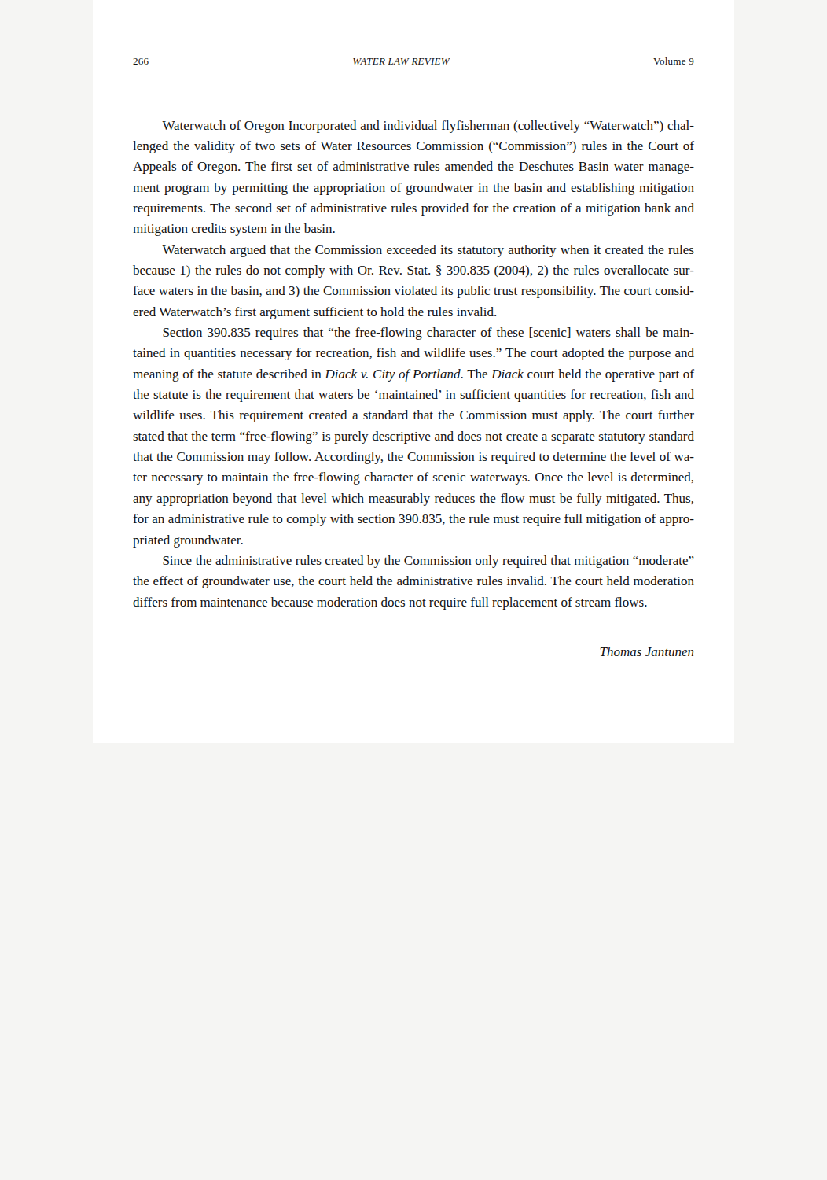266 WATER LAW REVIEW Volume 9
Waterwatch of Oregon Incorporated and individual flyfisherman (collectively “Waterwatch”) challenged the validity of two sets of Water Resources Commission (“Commission”) rules in the Court of Appeals of Oregon. The first set of administrative rules amended the Deschutes Basin water management program by permitting the appropriation of groundwater in the basin and establishing mitigation requirements. The second set of administrative rules provided for the creation of a mitigation bank and mitigation credits system in the basin.
Waterwatch argued that the Commission exceeded its statutory authority when it created the rules because 1) the rules do not comply with Or. Rev. Stat. § 390.835 (2004), 2) the rules overallocate surface waters in the basin, and 3) the Commission violated its public trust responsibility. The court considered Waterwatch’s first argument sufficient to hold the rules invalid.
Section 390.835 requires that “the free-flowing character of these [scenic] waters shall be maintained in quantities necessary for recreation, fish and wildlife uses.” The court adopted the purpose and meaning of the statute described in Diack v. City of Portland. The Diack court held the operative part of the statute is the requirement that waters be ‘maintained’ in sufficient quantities for recreation, fish and wildlife uses. This requirement created a standard that the Commission must apply. The court further stated that the term “free-flowing” is purely descriptive and does not create a separate statutory standard that the Commission may follow. Accordingly, the Commission is required to determine the level of water necessary to maintain the free-flowing character of scenic waterways. Once the level is determined, any appropriation beyond that level which measurably reduces the flow must be fully mitigated. Thus, for an administrative rule to comply with section 390.835, the rule must require full mitigation of appropriated groundwater.
Since the administrative rules created by the Commission only required that mitigation “moderate” the effect of groundwater use, the court held the administrative rules invalid. The court held moderation differs from maintenance because moderation does not require full replacement of stream flows.
Thomas Jantunen